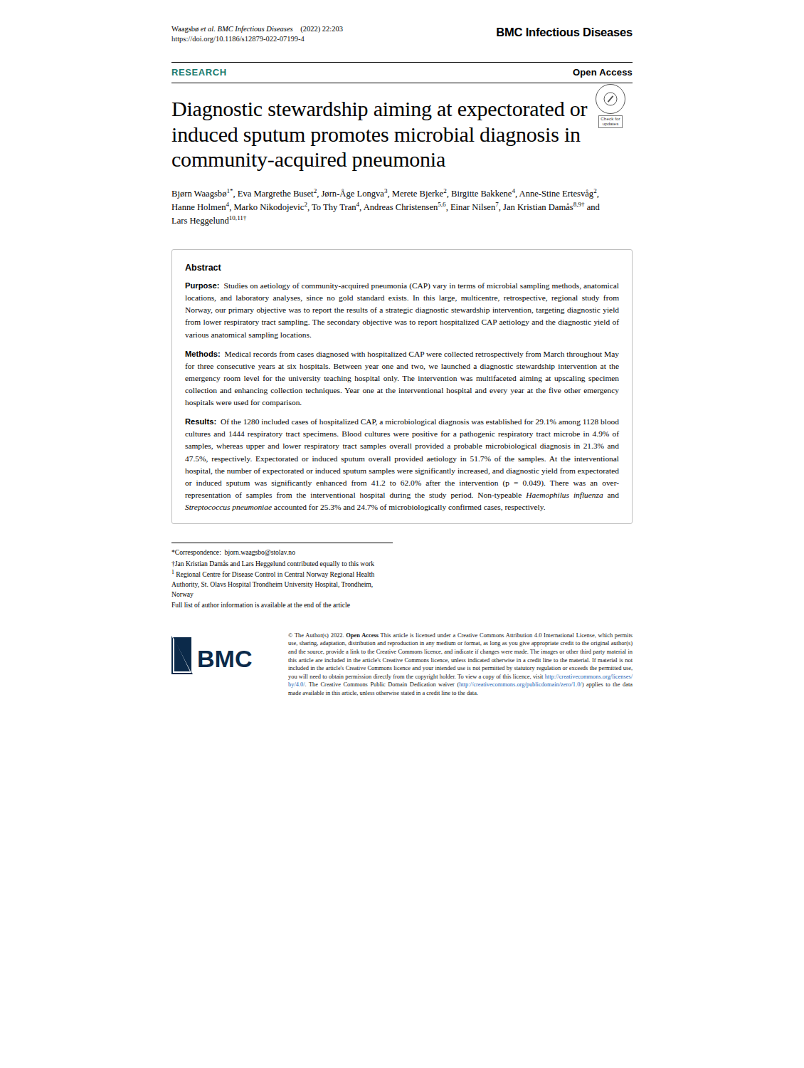Waagsbø et al. BMC Infectious Diseases (2022) 22:203
https://doi.org/10.1186/s12879-022-07199-4
BMC Infectious Diseases
RESEARCH
Open Access
Check for
updates
Diagnostic stewardship aiming at expectorated or induced sputum promotes microbial diagnosis in community-acquired pneumonia
Bjørn Waagsbø1*, Eva Margrethe Buset2, Jørn-Åge Longva3, Merete Bjerke2, Birgitte Bakkene4, Anne-Stine Ertesvåg2, Hanne Holmen4, Marko Nikodojevic2, To Thy Tran4, Andreas Christensen5,6, Einar Nilsen7, Jan Kristian Damås8,9† and Lars Heggelund10,11†
Abstract
Purpose: Studies on aetiology of community-acquired pneumonia (CAP) vary in terms of microbial sampling methods, anatomical locations, and laboratory analyses, since no gold standard exists. In this large, multicentre, retrospective, regional study from Norway, our primary objective was to report the results of a strategic diagnostic stewardship intervention, targeting diagnostic yield from lower respiratory tract sampling. The secondary objective was to report hospitalized CAP aetiology and the diagnostic yield of various anatomical sampling locations.
Methods: Medical records from cases diagnosed with hospitalized CAP were collected retrospectively from March throughout May for three consecutive years at six hospitals. Between year one and two, we launched a diagnostic stewardship intervention at the emergency room level for the university teaching hospital only. The intervention was multifaceted aiming at upscaling specimen collection and enhancing collection techniques. Year one at the interventional hospital and every year at the five other emergency hospitals were used for comparison.
Results: Of the 1280 included cases of hospitalized CAP, a microbiological diagnosis was established for 29.1% among 1128 blood cultures and 1444 respiratory tract specimens. Blood cultures were positive for a pathogenic respiratory tract microbe in 4.9% of samples, whereas upper and lower respiratory tract samples overall provided a probable microbiological diagnosis in 21.3% and 47.5%, respectively. Expectorated or induced sputum overall provided aetiology in 51.7% of the samples. At the interventional hospital, the number of expectorated or induced sputum samples were significantly increased, and diagnostic yield from expectorated or induced sputum was significantly enhanced from 41.2 to 62.0% after the intervention (p = 0.049). There was an over-representation of samples from the interventional hospital during the study period. Non-typeable Haemophilus influenza and Streptococcus pneumoniae accounted for 25.3% and 24.7% of microbiologically confirmed cases, respectively.
*Correspondence: bjorn.waagsbo@stolav.no
†Jan Kristian Damås and Lars Heggelund contributed equally to this work
1 Regional Centre for Disease Control in Central Norway Regional Health Authority, St. Olavs Hospital Trondheim University Hospital, Trondheim, Norway
Full list of author information is available at the end of the article
BMC
© The Author(s) 2022. Open Access This article is licensed under a Creative Commons Attribution 4.0 International License, which permits use, sharing, adaptation, distribution and reproduction in any medium or format, as long as you give appropriate credit to the original author(s) and the source, provide a link to the Creative Commons licence, and indicate if changes were made. The images or other third party material in this article are included in the article's Creative Commons licence, unless indicated otherwise in a credit line to the material. If material is not included in the article's Creative Commons licence and your intended use is not permitted by statutory regulation or exceeds the permitted use, you will need to obtain permission directly from the copyright holder. To view a copy of this licence, visit http://creativecommons.org/licenses/by/4.0/. The Creative Commons Public Domain Dedication waiver (http://creativecommons.org/publicdomain/zero/1.0/) applies to the data made available in this article, unless otherwise stated in a credit line to the data.